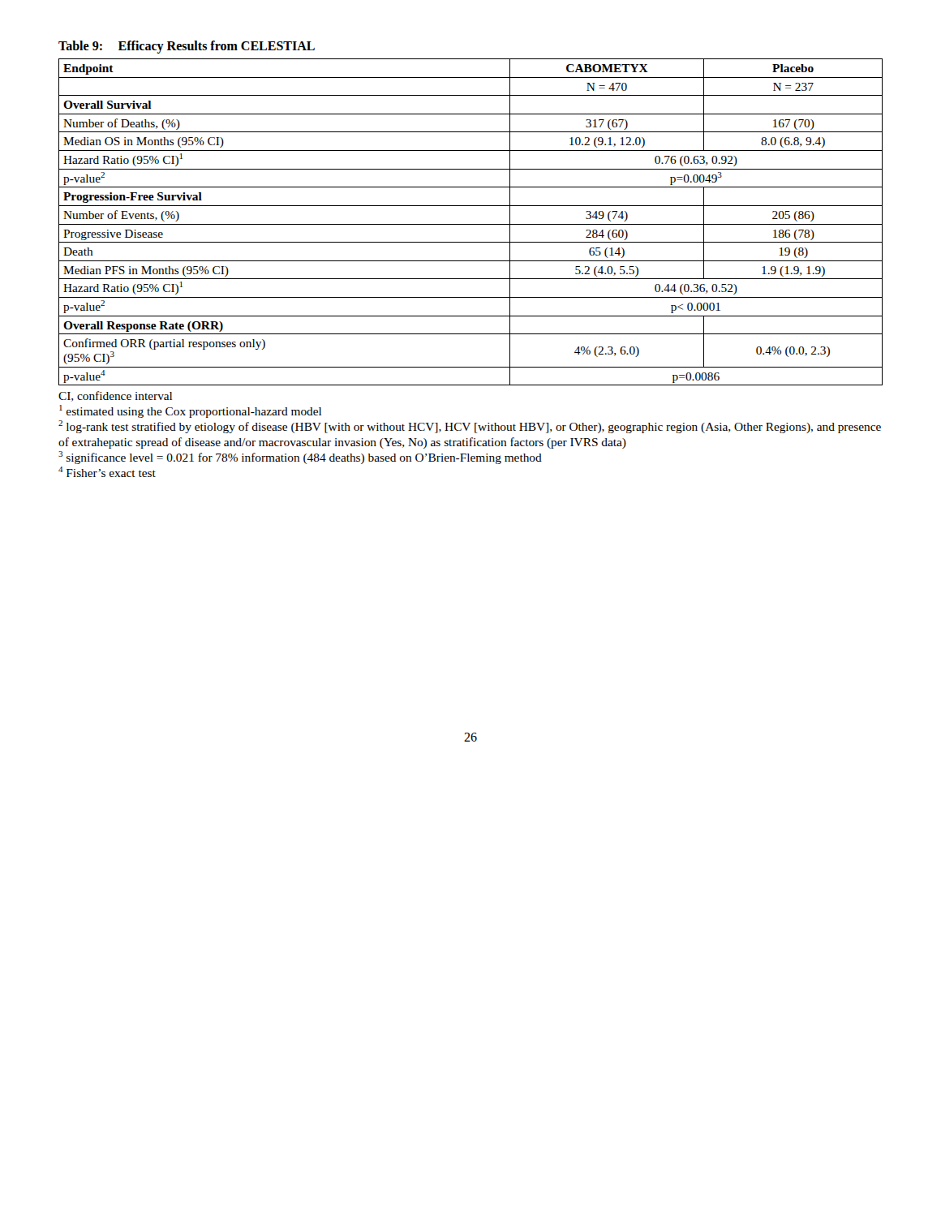Table 9: Efficacy Results from CELESTIAL
| Endpoint | CABOMETYX | Placebo |
| --- | --- | --- |
| | N = 470 | N = 237 |
| Overall Survival | | |
| Number of Deaths, (%) | 317 (67) | 167 (70) |
| Median OS in Months (95% CI) | 10.2 (9.1, 12.0) | 8.0 (6.8, 9.4) |
| Hazard Ratio (95% CI) 1 | 0.76 (0.63, 0.92) |
| p-value 2 | p=0.0049 3 |
| Progression-Free Survival | | |
| Number of Events, (%) | 349 (74) | 205 (86) |
| Progressive Disease | 284 (60) | 186 (78) |
| Death | 65 (14) | 19 (8) |
| Median PFS in Months (95% CI) | 5.2 (4.0, 5.5) | 1.9 (1.9, 1.9) |
| Hazard Ratio (95% CI) 1 | 0.44 (0.36, 0.52) |
| p-value 2 | p< 0.0001 |
| Overall Response Rate (ORR) | | |
| Confirmed ORR (partial responses only) (95% CI) 3 | 4% (2.3, 6.0) | 0.4% (0.0, 2.3) |
| p-value 4 | p=0.0086 |
CI, confidence interval
1 estimated using the Cox proportional-hazard model
2 log-rank test stratified by etiology of disease (HBV [with or without HCV], HCV [without HBV], or Other), geographic region (Asia, Other Regions), and presence of extrahepatic spread of disease and/or macrovascular invasion (Yes, No) as stratification factors (per IVRS data)
3 significance level = 0.021 for 78% information (484 deaths) based on O’Brien-Fleming method
4 Fisher’s exact test
26